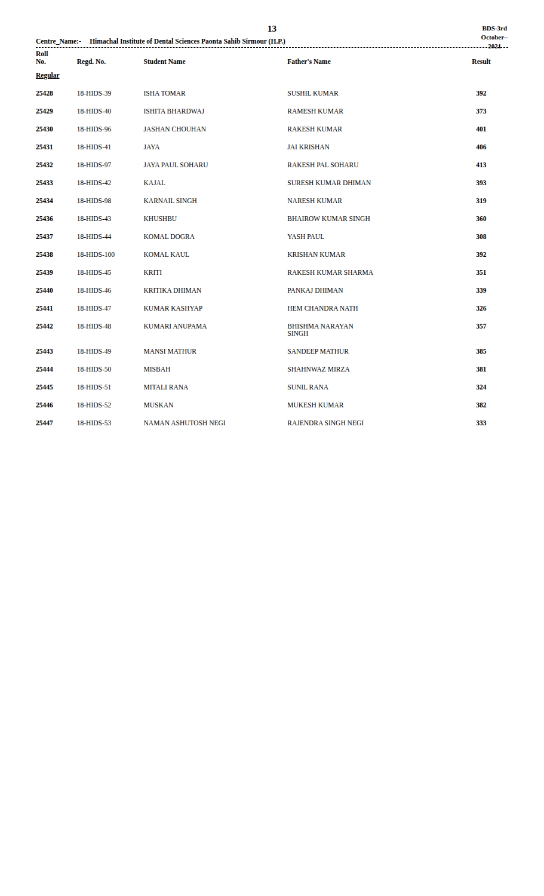13
BDS-3rd
October--
2021
Centre_Name:- Himachal Institute of Dental Sciences Paonta Sahib Sirmour (H.P.)
| Roll No. | Regd. No. | Student Name | Father's Name | Result |
| --- | --- | --- | --- | --- |
| Regular |
| 25428 | 18-HIDS-39 | ISHA TOMAR | SUSHIL KUMAR | 392 |
| 25429 | 18-HIDS-40 | ISHITA BHARDWAJ | RAMESH KUMAR | 373 |
| 25430 | 18-HIDS-96 | JASHAN CHOUHAN | RAKESH KUMAR | 401 |
| 25431 | 18-HIDS-41 | JAYA | JAI KRISHAN | 406 |
| 25432 | 18-HIDS-97 | JAYA PAUL SOHARU | RAKESH PAL SOHARU | 413 |
| 25433 | 18-HIDS-42 | KAJAL | SURESH KUMAR DHIMAN | 393 |
| 25434 | 18-HIDS-98 | KARNAIL SINGH | NARESH KUMAR | 319 |
| 25436 | 18-HIDS-43 | KHUSHBU | BHAIROW KUMAR SINGH | 360 |
| 25437 | 18-HIDS-44 | KOMAL DOGRA | YASH PAUL | 308 |
| 25438 | 18-HIDS-100 | KOMAL KAUL | KRISHAN KUMAR | 392 |
| 25439 | 18-HIDS-45 | KRITI | RAKESH KUMAR SHARMA | 351 |
| 25440 | 18-HIDS-46 | KRITIKA DHIMAN | PANKAJ DHIMAN | 339 |
| 25441 | 18-HIDS-47 | KUMAR KASHYAP | HEM CHANDRA NATH | 326 |
| 25442 | 18-HIDS-48 | KUMARI ANUPAMA | BHISHMA NARAYAN SINGH | 357 |
| 25443 | 18-HIDS-49 | MANSI MATHUR | SANDEEP MATHUR | 385 |
| 25444 | 18-HIDS-50 | MISBAH | SHAHNWAZ MIRZA | 381 |
| 25445 | 18-HIDS-51 | MITALI RANA | SUNIL RANA | 324 |
| 25446 | 18-HIDS-52 | MUSKAN | MUKESH KUMAR | 382 |
| 25447 | 18-HIDS-53 | NAMAN ASHUTOSH NEGI | RAJENDRA SINGH NEGI | 333 |